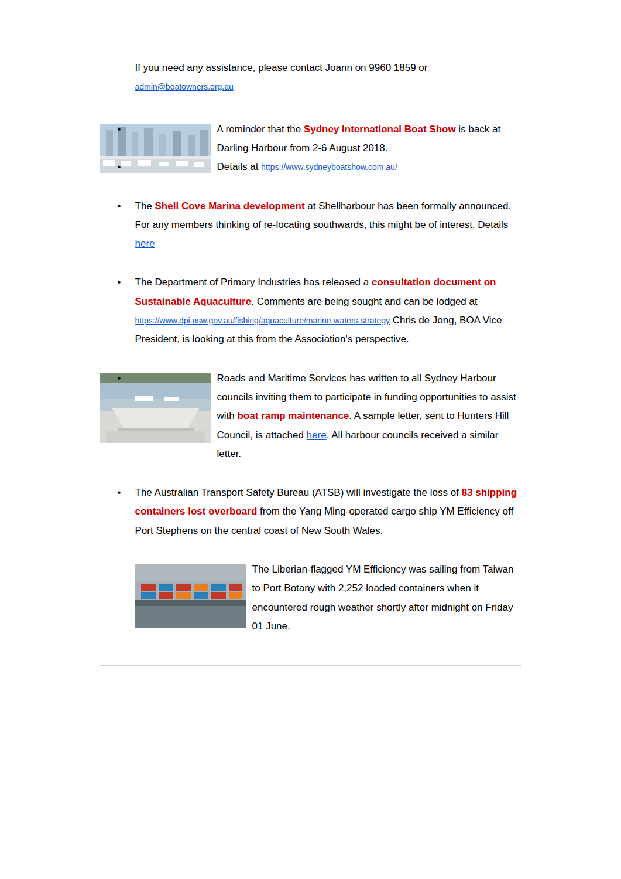If you need any assistance, please contact Joann on 9960 1859 or admin@boatowners.org.au
A reminder that the Sydney International Boat Show is back at Darling Harbour from 2-6 August 2018.
Details at https://www.sydneyboatshow.com.au/
The Shell Cove Marina development at Shellharbour has been formally announced. For any members thinking of re-locating southwards, this might be of interest. Details here
The Department of Primary Industries has released a consultation document on Sustainable Aquaculture. Comments are being sought and can be lodged at https://www.dpi.nsw.gov.au/fishing/aquaculture/marine-waters-strategy Chris de Jong, BOA Vice President, is looking at this from the Association's perspective.
Roads and Maritime Services has written to all Sydney Harbour councils inviting them to participate in funding opportunities to assist with boat ramp maintenance. A sample letter, sent to Hunters Hill Council, is attached here. All harbour councils received a similar letter.
The Australian Transport Safety Bureau (ATSB) will investigate the loss of 83 shipping containers lost overboard from the Yang Ming-operated cargo ship YM Efficiency off Port Stephens on the central coast of New South Wales.
The Liberian-flagged YM Efficiency was sailing from Taiwan to Port Botany with 2,252 loaded containers when it encountered rough weather shortly after midnight on Friday 01 June.